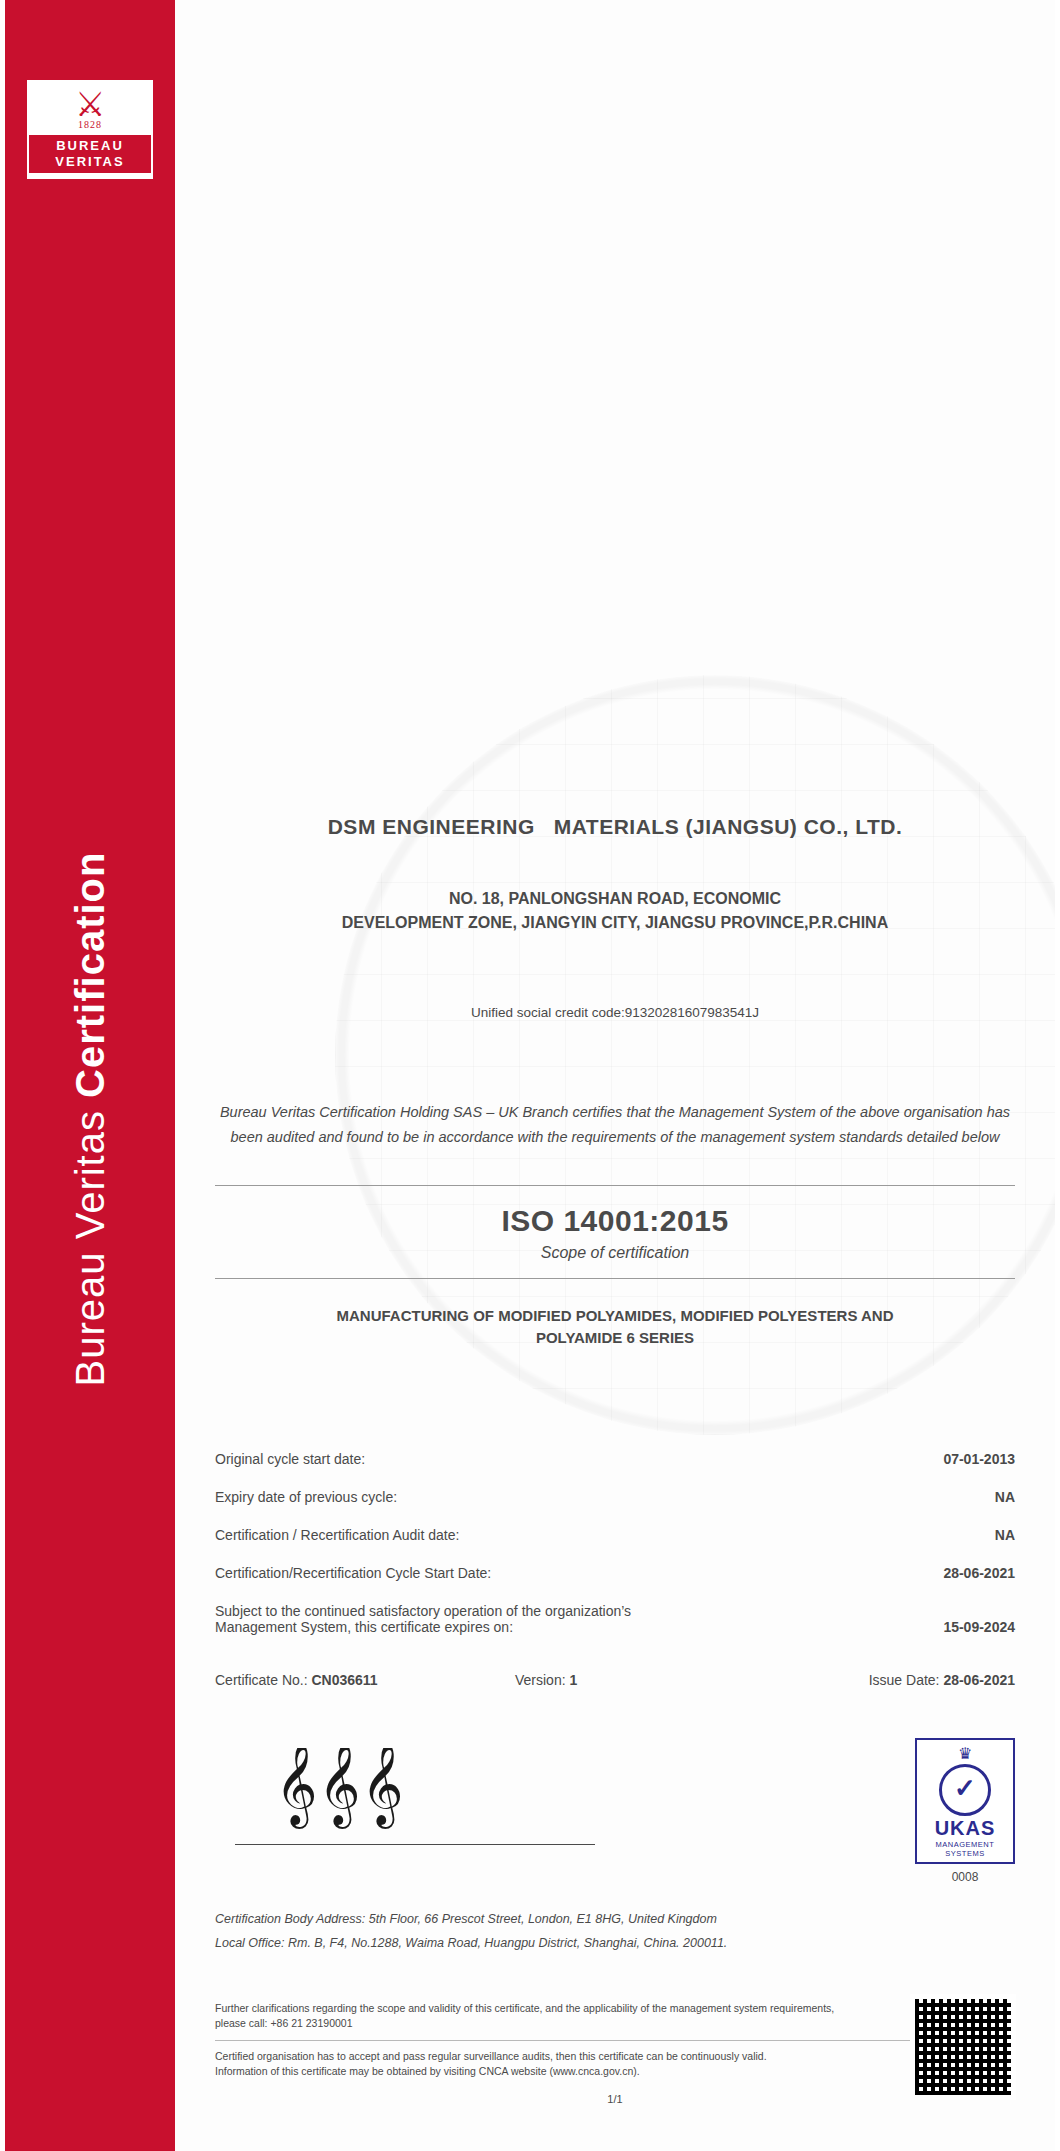⚔ 1828
BUREAU
VERITAS
Bureau Veritas Certification
DSM ENGINEERING MATERIALS (JIANGSU) CO., LTD.
NO. 18, PANLONGSHAN ROAD, ECONOMIC
DEVELOPMENT ZONE, JIANGYIN CITY, JIANGSU PROVINCE,P.R.CHINA
Unified social credit code:91320281607983541J
Bureau Veritas Certification Holding SAS – UK Branch certifies that the Management System of the above organisation has been audited and found to be in accordance with the requirements of the management system standards detailed below
ISO 14001:2015
Scope of certification
MANUFACTURING OF MODIFIED POLYAMIDES, MODIFIED POLYESTERS AND
POLYAMIDE 6 SERIES
| Original cycle start date: | 07-01-2013 |
| Expiry date of previous cycle: | NA |
| Certification / Recertification Audit date: | NA |
| Certification/Recertification Cycle Start Date: | 28-06-2021 |
| Subject to the continued satisfactory operation of the organization’s Management System, this certificate expires on: | 15-09-2024 |
Certificate No.: CN036611
Version: 1
Issue Date: 28-06-2021
𝄞𝄞𝄞
♛
✓
UKAS
MANAGEMENT
SYSTEMS
0008
Certification Body Address: 5th Floor, 66 Prescot Street, London, E1 8HG, United Kingdom
Local Office: Rm. B, F4, No.1288, Waima Road, Huangpu District, Shanghai, China. 200011.
Further clarifications regarding the scope and validity of this certificate, and the applicability of the management system requirements,
please call: +86 21 23190001
Certified organisation has to accept and pass regular surveillance audits, then this certificate can be continuously valid.
Information of this certificate may be obtained by visiting CNCA website (www.cnca.gov.cn).
1/1